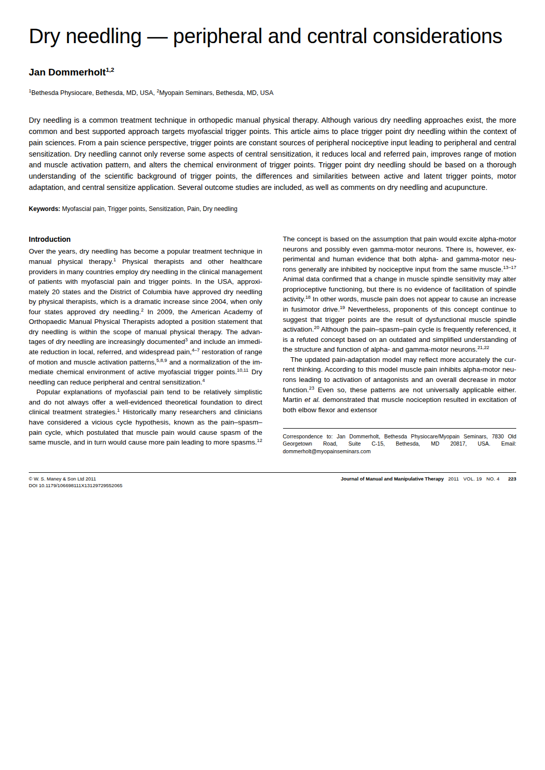Dry needling — peripheral and central considerations
Jan Dommerholt1,2
1Bethesda Physiocare, Bethesda, MD, USA, 2Myopain Seminars, Bethesda, MD, USA
Dry needling is a common treatment technique in orthopedic manual physical therapy. Although various dry needling approaches exist, the more common and best supported approach targets myofascial trigger points. This article aims to place trigger point dry needling within the context of pain sciences. From a pain science perspective, trigger points are constant sources of peripheral nociceptive input leading to peripheral and central sensitization. Dry needling cannot only reverse some aspects of central sensitization, it reduces local and referred pain, improves range of motion and muscle activation pattern, and alters the chemical environment of trigger points. Trigger point dry needling should be based on a thorough understanding of the scientific background of trigger points, the differences and similarities between active and latent trigger points, motor adaptation, and central sensitize application. Several outcome studies are included, as well as comments on dry needling and acupuncture.
Keywords: Myofascial pain, Trigger points, Sensitization, Pain, Dry needling
Introduction
Over the years, dry needling has become a popular treatment technique in manual physical therapy.1 Physical therapists and other healthcare providers in many countries employ dry needling in the clinical management of patients with myofascial pain and trigger points. In the USA, approximately 20 states and the District of Columbia have approved dry needling by physical therapists, which is a dramatic increase since 2004, when only four states approved dry needling.2 In 2009, the American Academy of Orthopaedic Manual Physical Therapists adopted a position statement that dry needling is within the scope of manual physical therapy. The advantages of dry needling are increasingly documented3 and include an immediate reduction in local, referred, and widespread pain,4–7 restoration of range of motion and muscle activation patterns,5,8,9 and a normalization of the immediate chemical environment of active myofascial trigger points.10,11 Dry needling can reduce peripheral and central sensitization.4
Popular explanations of myofascial pain tend to be relatively simplistic and do not always offer a well-evidenced theoretical foundation to direct clinical treatment strategies.1 Historically many researchers and clinicians have considered a vicious cycle hypothesis, known as the pain–spasm–pain cycle, which postulated that muscle pain would cause spasm of the same muscle, and in turn would cause more pain leading to more spasms.12 The concept is based on the assumption that pain would excite alpha-motor neurons and possibly even gamma-motor neurons. There is, however, experimental and human evidence that both alpha- and gamma-motor neurons generally are inhibited by nociceptive input from the same muscle.13–17 Animal data confirmed that a change in muscle spindle sensitivity may alter proprioceptive functioning, but there is no evidence of facilitation of spindle activity.18 In other words, muscle pain does not appear to cause an increase in fusimotor drive.19 Nevertheless, proponents of this concept continue to suggest that trigger points are the result of dysfunctional muscle spindle activation.20 Although the pain–spasm–pain cycle is frequently referenced, it is a refuted concept based on an outdated and simplified understanding of the structure and function of alpha- and gamma-motor neurons.21,22
The updated pain-adaptation model may reflect more accurately the current thinking. According to this model muscle pain inhibits alpha-motor neurons leading to activation of antagonists and an overall decrease in motor function.23 Even so, these patterns are not universally applicable either. Martin et al. demonstrated that muscle nociception resulted in excitation of both elbow flexor and extensor
Correspondence to: Jan Dommerholt, Bethesda Physiocare/Myopain Seminars, 7830 Old Georgetown Road, Suite C-15, Bethesda, MD 20817, USA. Email: dommerholt@myopainseminars.com
© W. S. Maney & Son Ltd 2011
DOI 10.1179/106698111X13129729552065
Journal of Manual and Manipulative Therapy 2011 VOL. 19 NO. 4 223